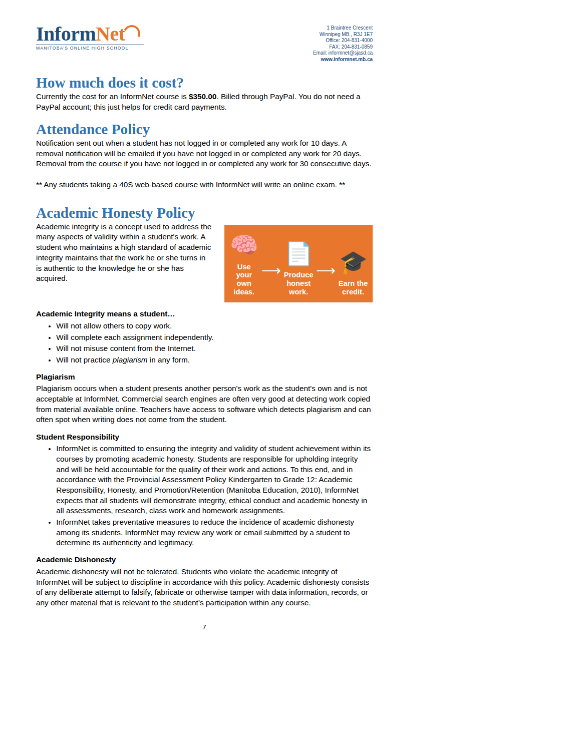Inform Net
Manitoba’s Online High School
1 Braintree Crescent
Winnipeg MB., R3J 1E7
Office: 204-831-4000
FAX: 204-831-0859
Email: informnet@sjasd.ca
www.informnet.mb.ca
How much does it cost?
Currently the cost for an InformNet course is $350.00. Billed through PayPal. You do not need a PayPal account; this just helps for credit card payments.
Attendance Policy
Notification sent out when a student has not logged in or completed any work for 10 days. A removal notification will be emailed if you have not logged in or completed any work for 20 days. Removal from the course if you have not logged in or completed any work for 30 consecutive days.
** Any students taking a 40S web-based course with InformNet will write an online exam. **
Academic Honesty Policy
Academic integrity is a concept used to address the many aspects of validity within a student's work. A student who maintains a high standard of academic integrity maintains that the work he or she turns in is authentic to the knowledge he or she has acquired.
🧠
Use your
own ideas.
⟶
📄
Produce
honest
work.
⟶
🎓
Earn the
credit.
Academic Integrity means a student…
Will not allow others to copy work.
Will complete each assignment independently.
Will not misuse content from the Internet.
Will not practice plagiarism in any form.
Plagiarism
Plagiarism occurs when a student presents another person's work as the student's own and is not acceptable at InformNet. Commercial search engines are often very good at detecting work copied from material available online. Teachers have access to software which detects plagiarism and can often spot when writing does not come from the student.
Student Responsibility
InformNet is committed to ensuring the integrity and validity of student achievement within its courses by promoting academic honesty. Students are responsible for upholding integrity and will be held accountable for the quality of their work and actions. To this end, and in accordance with the Provincial Assessment Policy Kindergarten to Grade 12: Academic Responsibility, Honesty, and Promotion/Retention (Manitoba Education, 2010), InformNet expects that all students will demonstrate integrity, ethical conduct and academic honesty in all assessments, research, class work and homework assignments.
InformNet takes preventative measures to reduce the incidence of academic dishonesty among its students. InformNet may review any work or email submitted by a student to determine its authenticity and legitimacy.
Academic Dishonesty
Academic dishonesty will not be tolerated. Students who violate the academic integrity of InformNet will be subject to discipline in accordance with this policy. Academic dishonesty consists of any deliberate attempt to falsify, fabricate or otherwise tamper with data information, records, or any other material that is relevant to the student’s participation within any course.
7